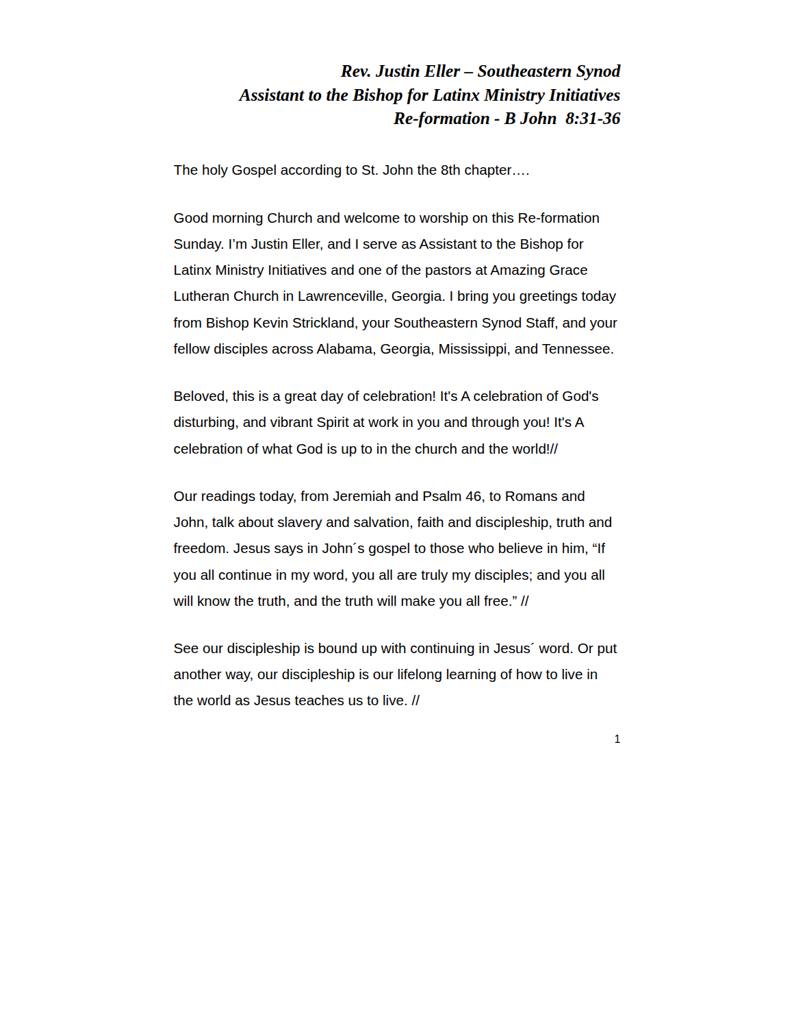Rev. Justin Eller – Southeastern Synod
Assistant to the Bishop for Latinx Ministry Initiatives
Re-formation - B John 8:31-36
The holy Gospel according to St. John the 8th chapter….
Good morning Church and welcome to worship on this Re-formation Sunday. I’m Justin Eller, and I serve as Assistant to the Bishop for Latinx Ministry Initiatives and one of the pastors at Amazing Grace Lutheran Church in Lawrenceville, Georgia. I bring you greetings today from Bishop Kevin Strickland, your Southeastern Synod Staff, and your fellow disciples across Alabama, Georgia, Mississippi, and Tennessee.
Beloved, this is a great day of celebration! It's A celebration of God's disturbing, and vibrant Spirit at work in you and through you! It's A celebration of what God is up to in the church and the world!//
Our readings today, from Jeremiah and Psalm 46, to Romans and John, talk about slavery and salvation, faith and discipleship, truth and freedom. Jesus says in John´s gospel to those who believe in him, “If you all continue in my word, you all are truly my disciples; and you all will know the truth, and the truth will make you all free.” //
See our discipleship is bound up with continuing in Jesus´ word. Or put another way, our discipleship is our lifelong learning of how to live in the world as Jesus teaches us to live. //
1